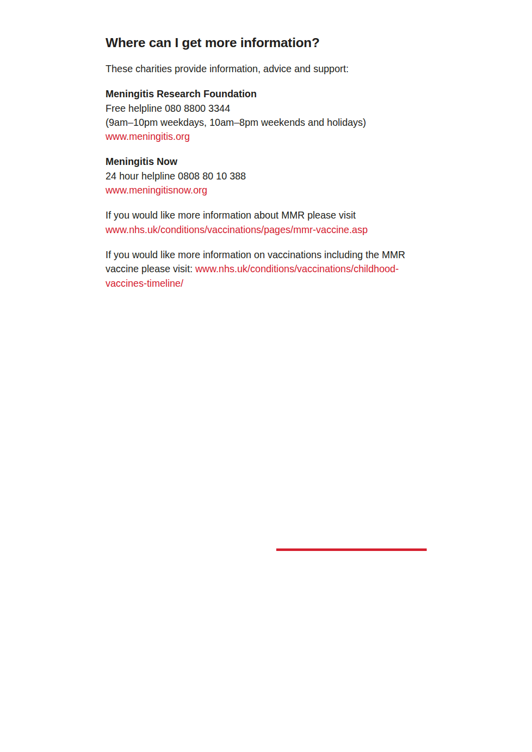Where can I get more information?
These charities provide information, advice and support:
Meningitis Research Foundation
Free helpline 080 8800 3344
(9am–10pm weekdays, 10am–8pm weekends and holidays)
www.meningitis.org
Meningitis Now
24 hour helpline 0808 80 10 388
www.meningitisnow.org
If you would like more information about MMR please visit www.nhs.uk/conditions/vaccinations/pages/mmr-vaccine.asp
If you would like more information on vaccinations including the MMR vaccine please visit: www.nhs.uk/conditions/vaccinations/childhood-vaccines-timeline/